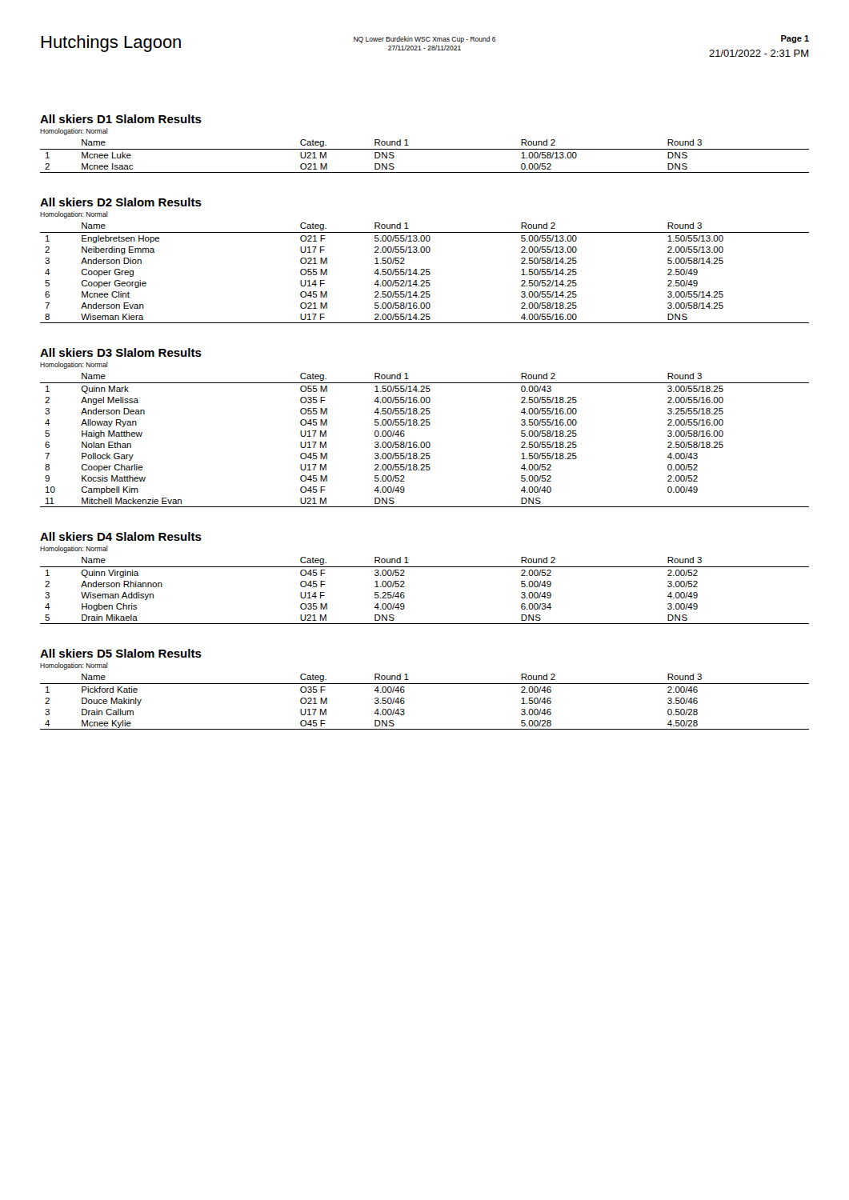Hutchings Lagoon
NQ Lower Burdekin WSC Xmas Cup - Round 6
27/11/2021 - 28/11/2021
Page 1
21/01/2022 - 2:31 PM
All skiers D1 Slalom Results
Homologation: Normal
| | Name | Categ. | Round 1 | Round 2 | Round 3 |
| --- | --- | --- | --- | --- | --- |
| 1 | Mcnee Luke | U21 M | DNS | 1.00/58/13.00 | DNS |
| 2 | Mcnee Isaac | O21 M | DNS | 0.00/52 | DNS |
All skiers D2 Slalom Results
Homologation: Normal
| | Name | Categ. | Round 1 | Round 2 | Round 3 |
| --- | --- | --- | --- | --- | --- |
| 1 | Englebretsen Hope | O21 F | 5.00/55/13.00 | 5.00/55/13.00 | 1.50/55/13.00 |
| 2 | Neiberding Emma | U17 F | 2.00/55/13.00 | 2.00/55/13.00 | 2.00/55/13.00 |
| 3 | Anderson Dion | O21 M | 1.50/52 | 2.50/58/14.25 | 5.00/58/14.25 |
| 4 | Cooper Greg | O55 M | 4.50/55/14.25 | 1.50/55/14.25 | 2.50/49 |
| 5 | Cooper Georgie | U14 F | 4.00/52/14.25 | 2.50/52/14.25 | 2.50/49 |
| 6 | Mcnee Clint | O45 M | 2.50/55/14.25 | 3.00/55/14.25 | 3.00/55/14.25 |
| 7 | Anderson Evan | O21 M | 5.00/58/16.00 | 2.00/58/18.25 | 3.00/58/14.25 |
| 8 | Wiseman Kiera | U17 F | 2.00/55/14.25 | 4.00/55/16.00 | DNS |
All skiers D3 Slalom Results
Homologation: Normal
| | Name | Categ. | Round 1 | Round 2 | Round 3 |
| --- | --- | --- | --- | --- | --- |
| 1 | Quinn Mark | O55 M | 1.50/55/14.25 | 0.00/43 | 3.00/55/18.25 |
| 2 | Angel Melissa | O35 F | 4.00/55/16.00 | 2.50/55/18.25 | 2.00/55/16.00 |
| 3 | Anderson Dean | O55 M | 4.50/55/18.25 | 4.00/55/16.00 | 3.25/55/18.25 |
| 4 | Alloway Ryan | O45 M | 5.00/55/18.25 | 3.50/55/16.00 | 2.00/55/16.00 |
| 5 | Haigh Matthew | U17 M | 0.00/46 | 5.00/58/18.25 | 3.00/58/16.00 |
| 6 | Nolan Ethan | U17 M | 3.00/58/16.00 | 2.50/55/18.25 | 2.50/58/18.25 |
| 7 | Pollock Gary | O45 M | 3.00/55/18.25 | 1.50/55/18.25 | 4.00/43 |
| 8 | Cooper Charlie | U17 M | 2.00/55/18.25 | 4.00/52 | 0.00/52 |
| 9 | Kocsis Matthew | O45 M | 5.00/52 | 5.00/52 | 2.00/52 |
| 10 | Campbell Kim | O45 F | 4.00/49 | 4.00/40 | 0.00/49 |
| 11 | Mitchell Mackenzie Evan | U21 M | DNS | DNS | |
All skiers D4 Slalom Results
Homologation: Normal
| | Name | Categ. | Round 1 | Round 2 | Round 3 |
| --- | --- | --- | --- | --- | --- |
| 1 | Quinn Virginia | O45 F | 3.00/52 | 2.00/52 | 2.00/52 |
| 2 | Anderson Rhiannon | O45 F | 1.00/52 | 5.00/49 | 3.00/52 |
| 3 | Wiseman Addisyn | U14 F | 5.25/46 | 3.00/49 | 4.00/49 |
| 4 | Hogben Chris | O35 M | 4.00/49 | 6.00/34 | 3.00/49 |
| 5 | Drain Mikaela | U21 M | DNS | DNS | DNS |
All skiers D5 Slalom Results
Homologation: Normal
| | Name | Categ. | Round 1 | Round 2 | Round 3 |
| --- | --- | --- | --- | --- | --- |
| 1 | Pickford Katie | O35 F | 4.00/46 | 2.00/46 | 2.00/46 |
| 2 | Douce Makinly | O21 M | 3.50/46 | 1.50/46 | 3.50/46 |
| 3 | Drain Callum | U17 M | 4.00/43 | 3.00/46 | 0.50/28 |
| 4 | Mcnee Kylie | O45 F | DNS | 5.00/28 | 4.50/28 |